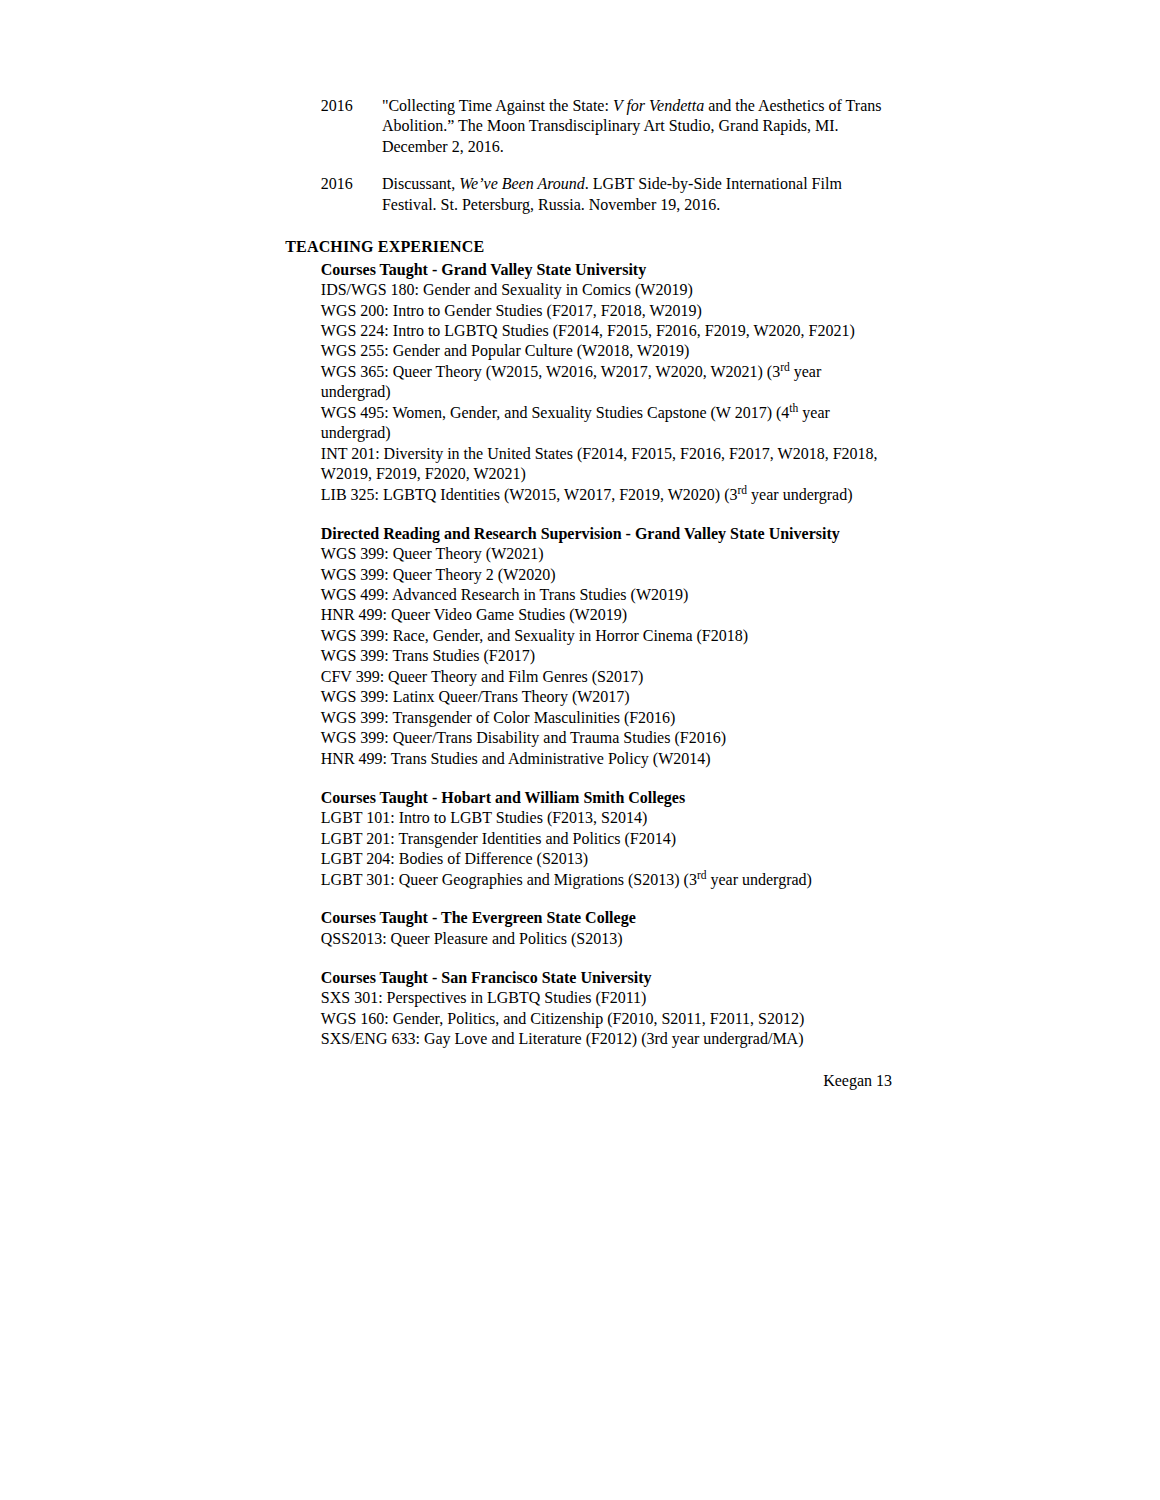2016
"Collecting Time Against the State: V for Vendetta and the Aesthetics of Trans Abolition.” The Moon Transdisciplinary Art Studio, Grand Rapids, MI. December 2, 2016.
2016
Discussant, We’ve Been Around. LGBT Side-by-Side International Film Festival. St. Petersburg, Russia. November 19, 2016.
TEACHING EXPERIENCE
Courses Taught - Grand Valley State University
IDS/WGS 180: Gender and Sexuality in Comics (W2019)
WGS 200: Intro to Gender Studies (F2017, F2018, W2019)
WGS 224: Intro to LGBTQ Studies (F2014, F2015, F2016, F2019, W2020, F2021)
WGS 255: Gender and Popular Culture (W2018, W2019)
WGS 365: Queer Theory (W2015, W2016, W2017, W2020, W2021) (3rd year undergrad)
WGS 495: Women, Gender, and Sexuality Studies Capstone (W 2017) (4th year undergrad)
INT 201: Diversity in the United States (F2014, F2015, F2016, F2017, W2018, F2018, W2019, F2019, F2020, W2021)
LIB 325: LGBTQ Identities (W2015, W2017, F2019, W2020) (3rd year undergrad)
Directed Reading and Research Supervision - Grand Valley State University
WGS 399: Queer Theory (W2021)
WGS 399: Queer Theory 2 (W2020)
WGS 499: Advanced Research in Trans Studies (W2019)
HNR 499: Queer Video Game Studies (W2019)
WGS 399: Race, Gender, and Sexuality in Horror Cinema (F2018)
WGS 399: Trans Studies (F2017)
CFV 399: Queer Theory and Film Genres (S2017)
WGS 399: Latinx Queer/Trans Theory (W2017)
WGS 399: Transgender of Color Masculinities (F2016)
WGS 399: Queer/Trans Disability and Trauma Studies (F2016)
HNR 499: Trans Studies and Administrative Policy (W2014)
Courses Taught - Hobart and William Smith Colleges
LGBT 101: Intro to LGBT Studies (F2013, S2014)
LGBT 201: Transgender Identities and Politics (F2014)
LGBT 204: Bodies of Difference (S2013)
LGBT 301: Queer Geographies and Migrations (S2013) (3rd year undergrad)
Courses Taught - The Evergreen State College
QSS2013: Queer Pleasure and Politics (S2013)
Courses Taught - San Francisco State University
SXS 301: Perspectives in LGBTQ Studies (F2011)
WGS 160: Gender, Politics, and Citizenship (F2010, S2011, F2011, S2012)
SXS/ENG 633: Gay Love and Literature (F2012) (3rd year undergrad/MA)
Keegan 13